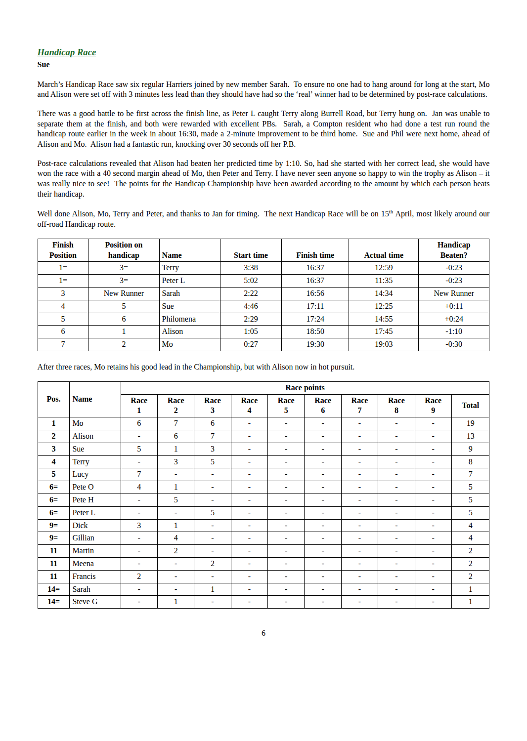Handicap Race
Sue
March’s Handicap Race saw six regular Harriers joined by new member Sarah. To ensure no one had to hang around for long at the start, Mo and Alison were set off with 3 minutes less lead than they should have had so the ‘real’ winner had to be determined by post-race calculations.
There was a good battle to be first across the finish line, as Peter L caught Terry along Burrell Road, but Terry hung on. Jan was unable to separate them at the finish, and both were rewarded with excellent PBs. Sarah, a Compton resident who had done a test run round the handicap route earlier in the week in about 16:30, made a 2-minute improvement to be third home. Sue and Phil were next home, ahead of Alison and Mo. Alison had a fantastic run, knocking over 30 seconds off her P.B.
Post-race calculations revealed that Alison had beaten her predicted time by 1:10. So, had she started with her correct lead, she would have won the race with a 40 second margin ahead of Mo, then Peter and Terry. I have never seen anyone so happy to win the trophy as Alison – it was really nice to see! The points for the Handicap Championship have been awarded according to the amount by which each person beats their handicap.
Well done Alison, Mo, Terry and Peter, and thanks to Jan for timing. The next Handicap Race will be on 15th April, most likely around our off-road Handicap route.
| Finish Position | Position on handicap | Name | Start time | Finish time | Actual time | Handicap Beaten? |
| --- | --- | --- | --- | --- | --- | --- |
| 1= | 3= | Terry | 3:38 | 16:37 | 12:59 | -0:23 |
| 1= | 3= | Peter L | 5:02 | 16:37 | 11:35 | -0:23 |
| 3 | New Runner | Sarah | 2:22 | 16:56 | 14:34 | New Runner |
| 4 | 5 | Sue | 4:46 | 17:11 | 12:25 | +0:11 |
| 5 | 6 | Philomena | 2:29 | 17:24 | 14:55 | +0:24 |
| 6 | 1 | Alison | 1:05 | 18:50 | 17:45 | -1:10 |
| 7 | 2 | Mo | 0:27 | 19:30 | 19:03 | -0:30 |
After three races, Mo retains his good lead in the Championship, but with Alison now in hot pursuit.
| Pos. | Name | Race points |
| --- | --- | --- |
| Race 1 | Race 2 | Race 3 | Race 4 | Race 5 | Race 6 | Race 7 | Race 8 | Race 9 | Total |
| 1 | Mo | 6 | 7 | 6 | - | - | - | - | - | - | 19 |
| 2 | Alison | - | 6 | 7 | - | - | - | - | - | - | 13 |
| 3 | Sue | 5 | 1 | 3 | - | - | - | - | - | - | 9 |
| 4 | Terry | - | 3 | 5 | - | - | - | - | - | - | 8 |
| 5 | Lucy | 7 | - | - | - | - | - | - | - | - | 7 |
| 6= | Pete O | 4 | 1 | - | - | - | - | - | - | - | 5 |
| 6= | Pete H | - | 5 | - | - | - | - | - | - | - | 5 |
| 6= | Peter L | - | - | 5 | - | - | - | - | - | - | 5 |
| 9= | Dick | 3 | 1 | - | - | - | - | - | - | - | 4 |
| 9= | Gillian | - | 4 | - | - | - | - | - | - | - | 4 |
| 11 | Martin | - | 2 | - | - | - | - | - | - | - | 2 |
| 11 | Meena | - | - | 2 | - | - | - | - | - | - | 2 |
| 11 | Francis | 2 | - | - | - | - | - | - | - | - | 2 |
| 14= | Sarah | - | - | 1 | - | - | - | - | - | - | 1 |
| 14= | Steve G | - | 1 | - | - | - | - | - | - | - | 1 |
6